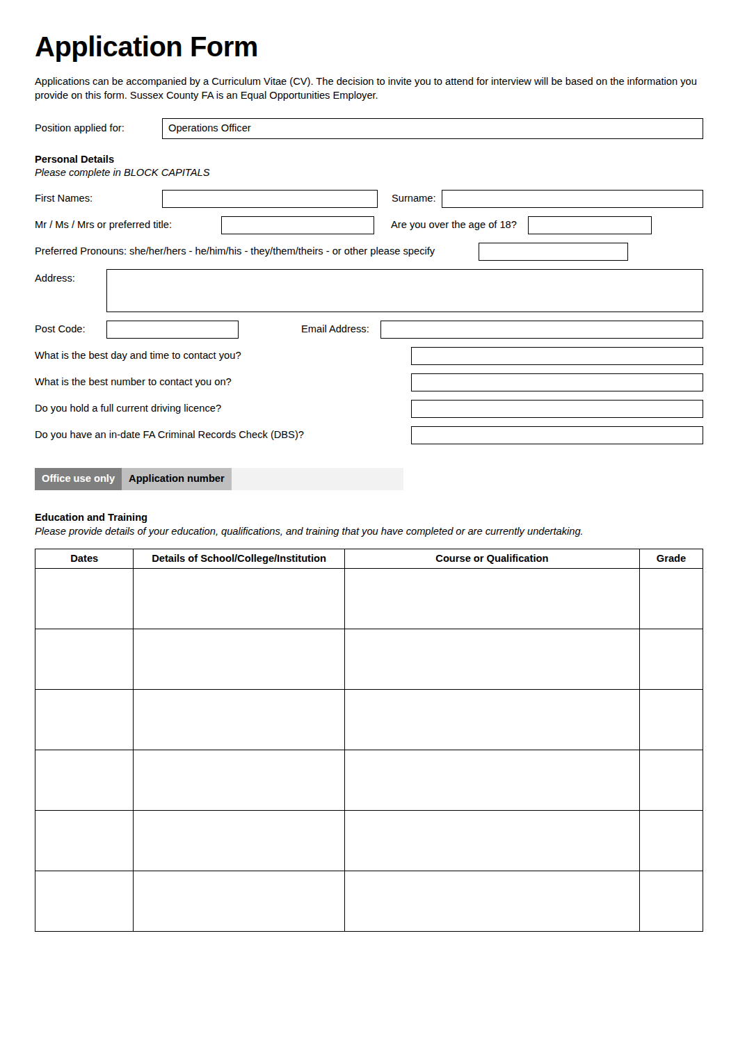Application Form
Applications can be accompanied by a Curriculum Vitae (CV). The decision to invite you to attend for interview will be based on the information you provide on this form. Sussex County FA is an Equal Opportunities Employer.
Position applied for:
Operations Officer
Personal Details
Please complete in BLOCK CAPITALS
First Names:
Surname:
Mr / Ms / Mrs or preferred title:
Are you over the age of 18?
Preferred Pronouns: she/her/hers - he/him/his - they/them/theirs - or other please specify
Address:
Post Code:
Email Address:
What is the best day and time to contact you?
What is the best number to contact you on?
Do you hold a full current driving licence?
Do you have an in-date FA Criminal Records Check (DBS)?
Office use only
Application number
Education and Training
Please provide details of your education, qualifications, and training that you have completed or are currently undertaking.
| Dates | Details of School/College/Institution | Course or Qualification | Grade |
| --- | --- | --- | --- |